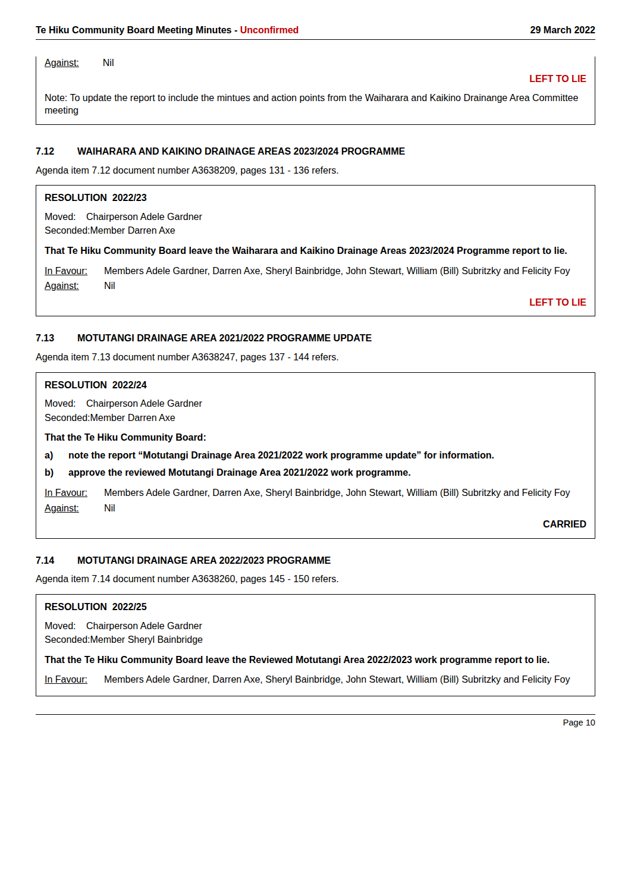Te Hiku Community Board Meeting Minutes - Unconfirmed
29 March 2022
Against: Nil
LEFT TO LIE
Note: To update the report to include the mintues and action points from the Waiharara and Kaikino Drainange Area Committee meeting
7.12 WAIHARARA AND KAIKINO DRAINAGE AREAS 2023/2024 PROGRAMME
Agenda item 7.12 document number A3638209, pages 131 - 136 refers.
RESOLUTION 2022/23
Moved: Chairperson Adele Gardner
Seconded: Member Darren Axe
That Te Hiku Community Board leave the Waiharara and Kaikino Drainage Areas 2023/2024 Programme report to lie.
In Favour:
Members Adele Gardner, Darren Axe, Sheryl Bainbridge, John Stewart, William (Bill) Subritzky and Felicity Foy
Against:
Nil
LEFT TO LIE
7.13 MOTUTANGI DRAINAGE AREA 2021/2022 PROGRAMME UPDATE
Agenda item 7.13 document number A3638247, pages 137 - 144 refers.
RESOLUTION 2022/24
Moved: Chairperson Adele Gardner
Seconded: Member Darren Axe
That the Te Hiku Community Board:
a) note the report “Motutangi Drainage Area 2021/2022 work programme update” for information.
b) approve the reviewed Motutangi Drainage Area 2021/2022 work programme.
In Favour:
Members Adele Gardner, Darren Axe, Sheryl Bainbridge, John Stewart, William (Bill) Subritzky and Felicity Foy
Against:
Nil
CARRIED
7.14 MOTUTANGI DRAINAGE AREA 2022/2023 PROGRAMME
Agenda item 7.14 document number A3638260, pages 145 - 150 refers.
RESOLUTION 2022/25
Moved: Chairperson Adele Gardner
Seconded: Member Sheryl Bainbridge
That the Te Hiku Community Board leave the Reviewed Motutangi Area 2022/2023 work programme report to lie.
In Favour:
Members Adele Gardner, Darren Axe, Sheryl Bainbridge, John Stewart, William (Bill) Subritzky and Felicity Foy
Page 10